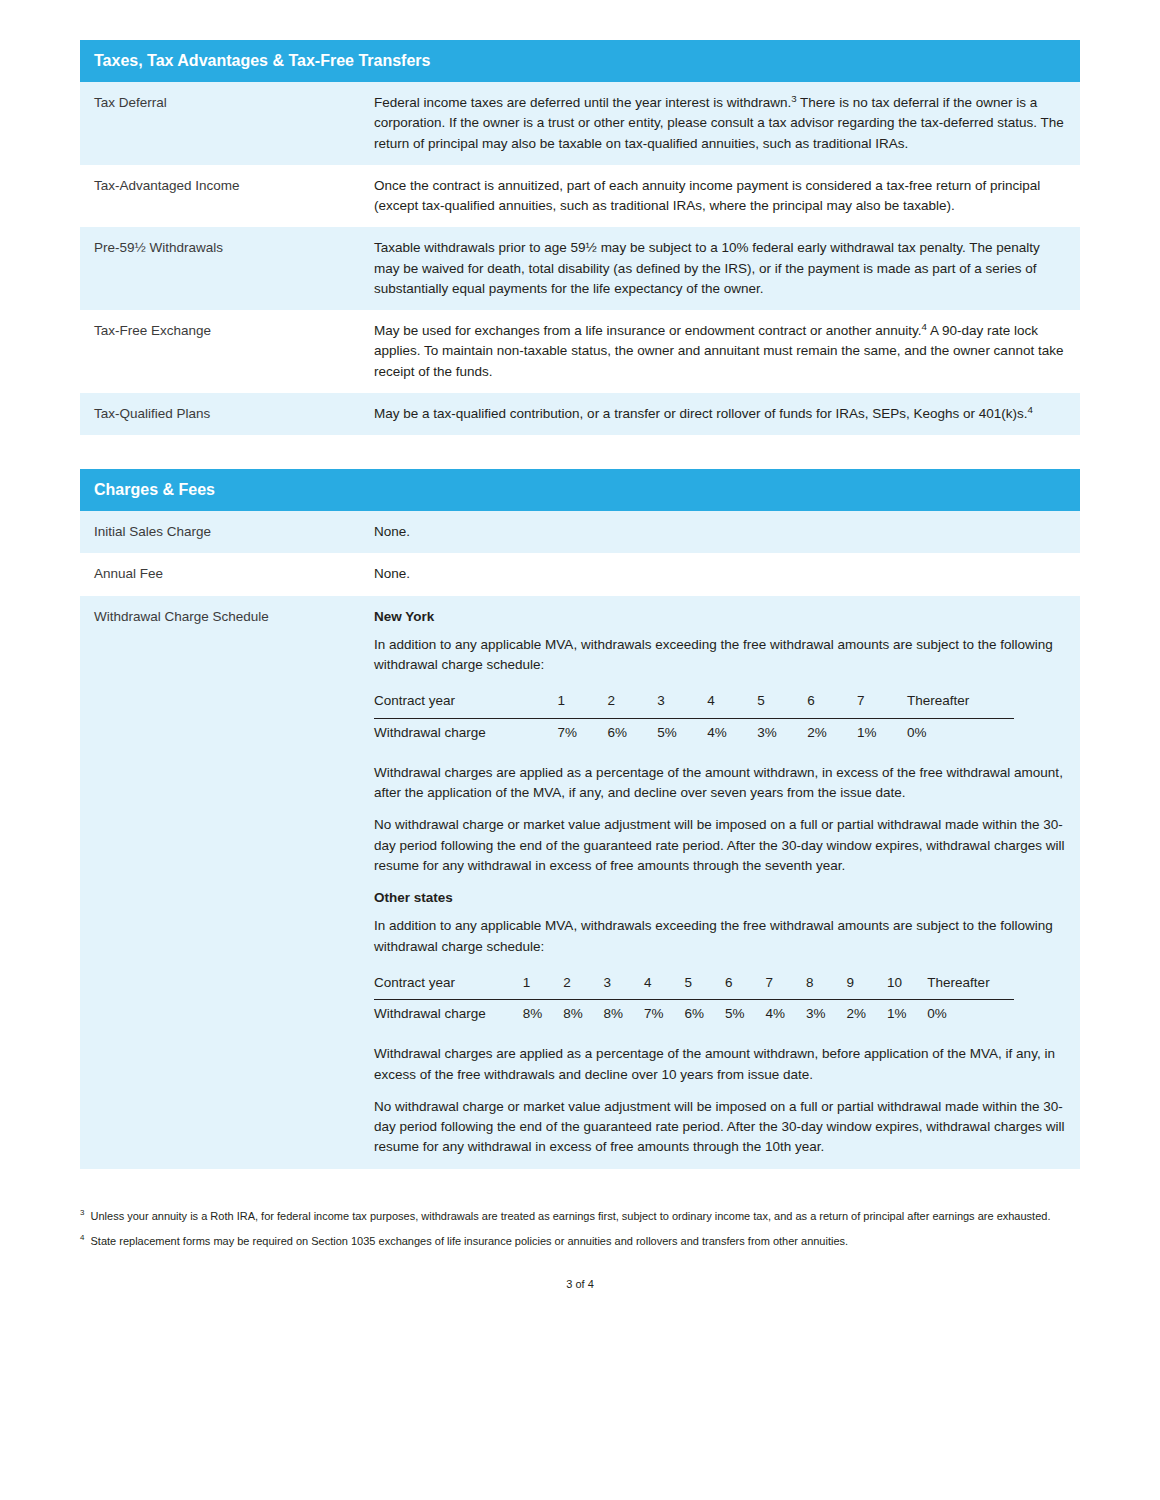Taxes, Tax Advantages & Tax-Free Transfers
| Tax Deferral | Federal income taxes are deferred until the year interest is withdrawn. 3 There is no tax deferral if the owner is a corporation. If the owner is a trust or other entity, please consult a tax advisor regarding the tax-deferred status. The return of principal may also be taxable on tax-qualified annuities, such as traditional IRAs. |
| Tax-Advantaged Income | Once the contract is annuitized, part of each annuity income payment is considered a tax-free return of principal (except tax-qualified annuities, such as traditional IRAs, where the principal may also be taxable). |
| Pre-59½ Withdrawals | Taxable withdrawals prior to age 59½ may be subject to a 10% federal early withdrawal tax penalty. The penalty may be waived for death, total disability (as defined by the IRS), or if the payment is made as part of a series of substantially equal payments for the life expectancy of the owner. |
| Tax-Free Exchange | May be used for exchanges from a life insurance or endowment contract or another annuity. 4 A 90-day rate lock applies. To maintain non-taxable status, the owner and annuitant must remain the same, and the owner cannot take receipt of the funds. |
| Tax-Qualified Plans | May be a tax-qualified contribution, or a transfer or direct rollover of funds for IRAs, SEPs, Keoghs or 401(k)s. 4 |
Charges & Fees
| Initial Sales Charge | None. |
| Annual Fee | None. |
| Withdrawal Charge Schedule | New York In addition to any applicable MVA, withdrawals exceeding the free withdrawal amounts are subject to the following withdrawal charge schedule: / Contract year / 1 / 2 / 3 / 4 / 5 / 6 / 7 / Thereafter / / Withdrawal charge / 7% / 6% / 5% / 4% / 3% / 2% / 1% / 0% / Withdrawal charges are applied as a percentage of the amount withdrawn, in excess of the free withdrawal amount, after the application of the MVA, if any, and decline over seven years from the issue date. No withdrawal charge or market value adjustment will be imposed on a full or partial withdrawal made within the 30-day period following the end of the guaranteed rate period. After the 30-day window expires, withdrawal charges will resume for any withdrawal in excess of free amounts through the seventh year. Other states In addition to any applicable MVA, withdrawals exceeding the free withdrawal amounts are subject to the following withdrawal charge schedule: / Contract year / 1 / 2 / 3 / 4 / 5 / 6 / 7 / 8 / 9 / 10 / Thereafter / / Withdrawal charge / 8% / 8% / 8% / 7% / 6% / 5% / 4% / 3% / 2% / 1% / 0% / Withdrawal charges are applied as a percentage of the amount withdrawn, before application of the MVA, if any, in excess of the free withdrawals and decline over 10 years from issue date. No withdrawal charge or market value adjustment will be imposed on a full or partial withdrawal made within the 30-day period following the end of the guaranteed rate period. After the 30-day window expires, withdrawal charges will resume for any withdrawal in excess of free amounts through the 10th year. |
3 Unless your annuity is a Roth IRA, for federal income tax purposes, withdrawals are treated as earnings first, subject to ordinary income tax, and as a return of principal after earnings are exhausted.
4 State replacement forms may be required on Section 1035 exchanges of life insurance policies or annuities and rollovers and transfers from other annuities.
3 of 4